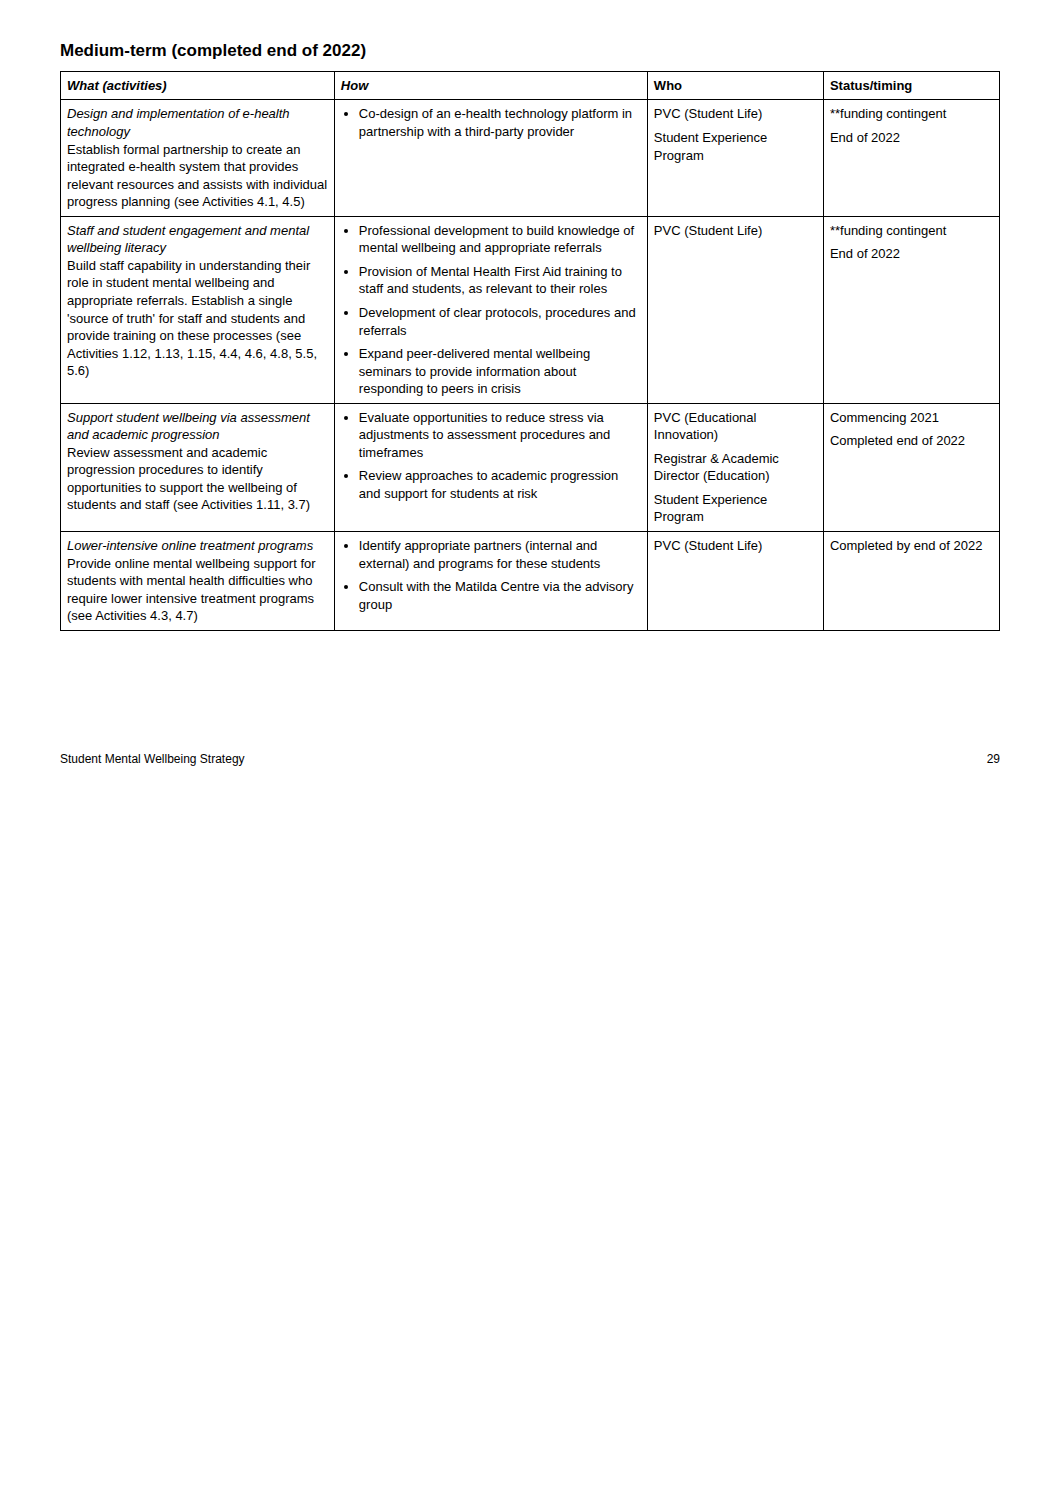Medium-term (completed end of 2022)
| What (activities) | How | Who | Status/timing |
| --- | --- | --- | --- |
| Design and implementation of e-health technology Establish formal partnership to create an integrated e-health system that provides relevant resources and assists with individual progress planning (see Activities 4.1, 4.5) | Co-design of an e-health technology platform in partnership with a third-party provider | PVC (Student Life) Student Experience Program | **funding contingent End of 2022 |
| Staff and student engagement and mental wellbeing literacy Build staff capability in understanding their role in student mental wellbeing and appropriate referrals. Establish a single 'source of truth' for staff and students and provide training on these processes (see Activities 1.12, 1.13, 1.15, 4.4, 4.6, 4.8, 5.5, 5.6) | Professional development to build knowledge of mental wellbeing and appropriate referrals Provision of Mental Health First Aid training to staff and students, as relevant to their roles Development of clear protocols, procedures and referrals Expand peer-delivered mental wellbeing seminars to provide information about responding to peers in crisis | PVC (Student Life) | **funding contingent End of 2022 |
| Support student wellbeing via assessment and academic progression Review assessment and academic progression procedures to identify opportunities to support the wellbeing of students and staff (see Activities 1.11, 3.7) | Evaluate opportunities to reduce stress via adjustments to assessment procedures and timeframes Review approaches to academic progression and support for students at risk | PVC (Educational Innovation) Registrar & Academic Director (Education) Student Experience Program | Commencing 2021 Completed end of 2022 |
| Lower-intensive online treatment programs Provide online mental wellbeing support for students with mental health difficulties who require lower intensive treatment programs (see Activities 4.3, 4.7) | Identify appropriate partners (internal and external) and programs for these students Consult with the Matilda Centre via the advisory group | PVC (Student Life) | Completed by end of 2022 |
Student Mental Wellbeing Strategy 29